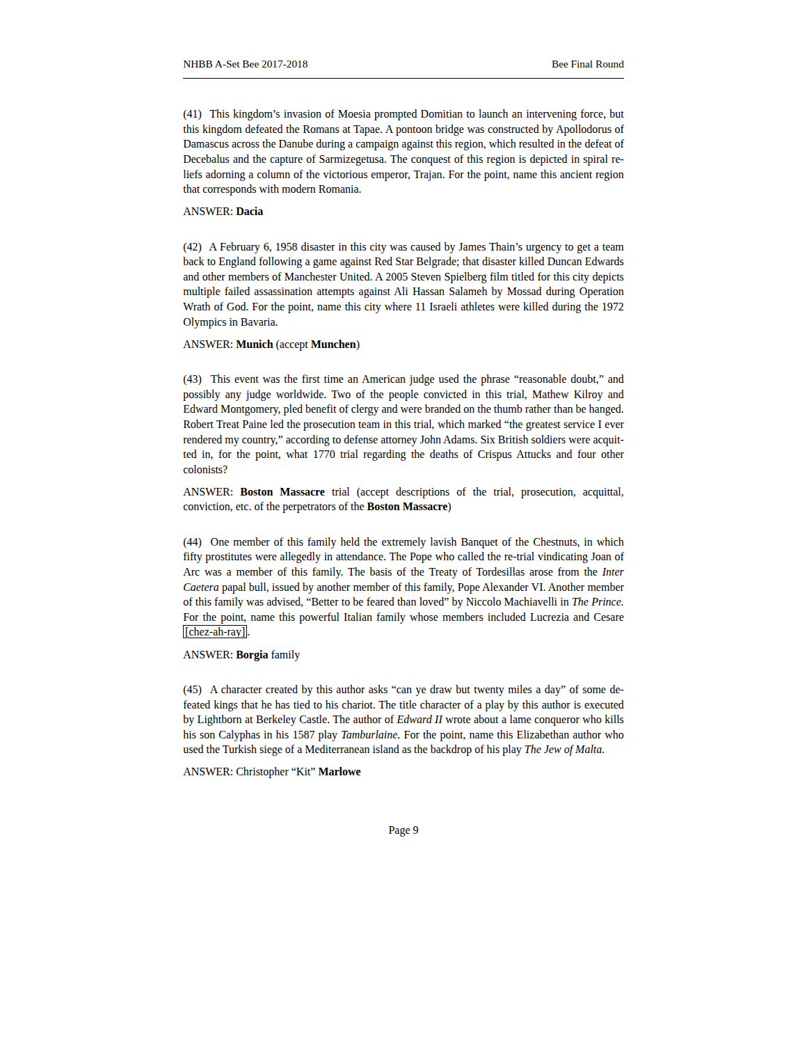NHBB A-Set Bee 2017-2018
Bee Final Round
(41) This kingdom’s invasion of Moesia prompted Domitian to launch an intervening force, but this kingdom defeated the Romans at Tapae. A pontoon bridge was constructed by Apollodorus of Damascus across the Danube during a campaign against this region, which resulted in the defeat of Decebalus and the capture of Sarmizegetusa. The conquest of this region is depicted in spiral reliefs adorning a column of the victorious emperor, Trajan. For the point, name this ancient region that corresponds with modern Romania.
ANSWER: Dacia
(42) A February 6, 1958 disaster in this city was caused by James Thain’s urgency to get a team back to England following a game against Red Star Belgrade; that disaster killed Duncan Edwards and other members of Manchester United. A 2005 Steven Spielberg film titled for this city depicts multiple failed assassination attempts against Ali Hassan Salameh by Mossad during Operation Wrath of God. For the point, name this city where 11 Israeli athletes were killed during the 1972 Olympics in Bavaria.
ANSWER: Munich (accept Munchen)
(43) This event was the first time an American judge used the phrase “reasonable doubt,” and possibly any judge worldwide. Two of the people convicted in this trial, Mathew Kilroy and Edward Montgomery, pled benefit of clergy and were branded on the thumb rather than be hanged. Robert Treat Paine led the prosecution team in this trial, which marked “the greatest service I ever rendered my country,” according to defense attorney John Adams. Six British soldiers were acquitted in, for the point, what 1770 trial regarding the deaths of Crispus Attucks and four other colonists?
ANSWER: Boston Massacre trial (accept descriptions of the trial, prosecution, acquittal, conviction, etc. of the perpetrators of the Boston Massacre)
(44) One member of this family held the extremely lavish Banquet of the Chestnuts, in which fifty prostitutes were allegedly in attendance. The Pope who called the re-trial vindicating Joan of Arc was a member of this family. The basis of the Treaty of Tordesillas arose from the Inter Caetera papal bull, issued by another member of this family, Pope Alexander VI. Another member of this family was advised, “Better to be feared than loved” by Niccolo Machiavelli in The Prince. For the point, name this powerful Italian family whose members included Lucrezia and Cesare [chez-ah-ray].
ANSWER: Borgia family
(45) A character created by this author asks “can ye draw but twenty miles a day” of some defeated kings that he has tied to his chariot. The title character of a play by this author is executed by Lightborn at Berkeley Castle. The author of Edward II wrote about a lame conqueror who kills his son Calyphas in his 1587 play Tamburlaine. For the point, name this Elizabethan author who used the Turkish siege of a Mediterranean island as the backdrop of his play The Jew of Malta.
ANSWER: Christopher “Kit” Marlowe
Page 9